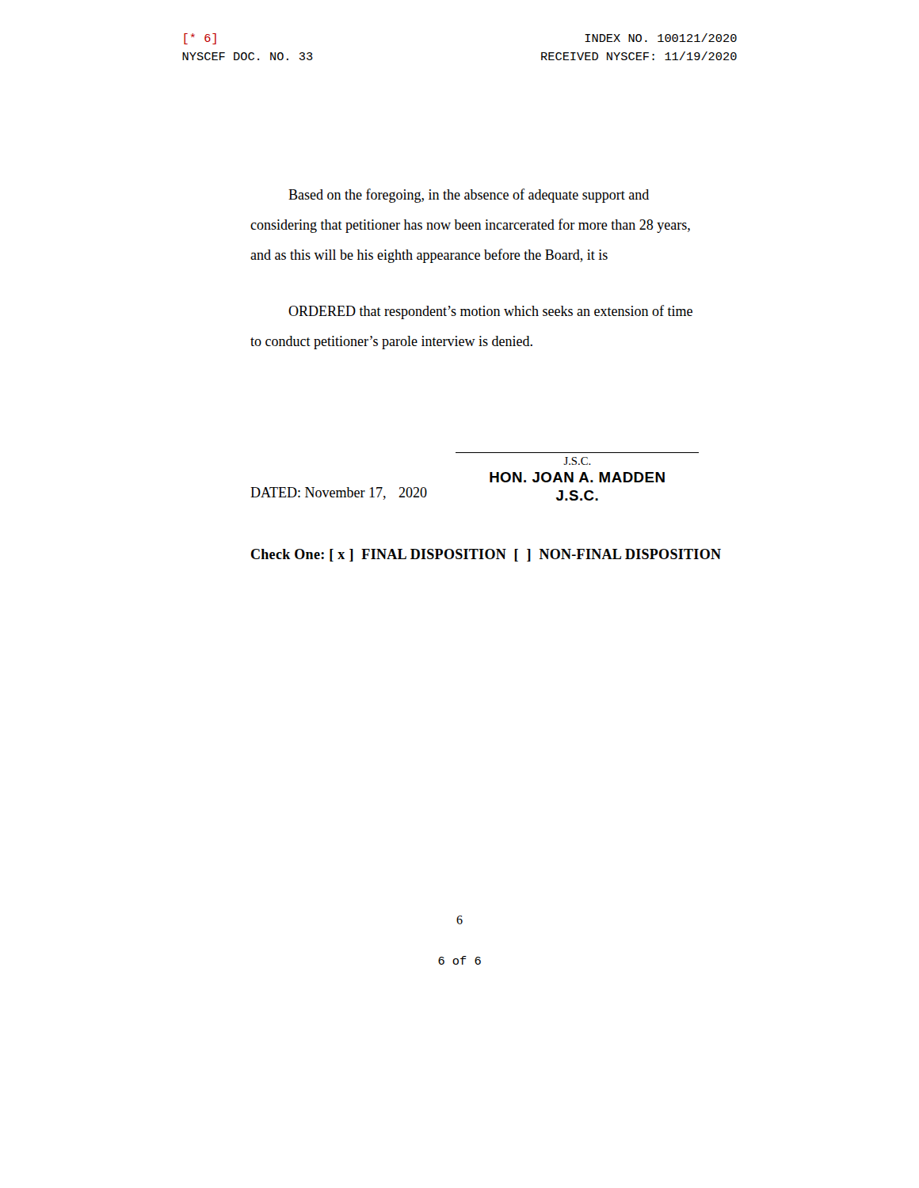[* 6]
NYSCEF DOC. NO. 33
INDEX NO. 100121/2020
RECEIVED NYSCEF: 11/19/2020
Based on the foregoing, in the absence of adequate support and considering that petitioner has now been incarcerated for more than 28 years, and as this will be his eighth appearance before the Board, it is
ORDERED that respondent’s motion which seeks an extension of time to conduct petitioner’s parole interview is denied.
DATED: November 17, 2020
J.S.C.
HON. JOAN A. MADDEN
J.S.C.
Check One: [ x ] FINAL DISPOSITION [ ] NON-FINAL DISPOSITION
6
6 of 6